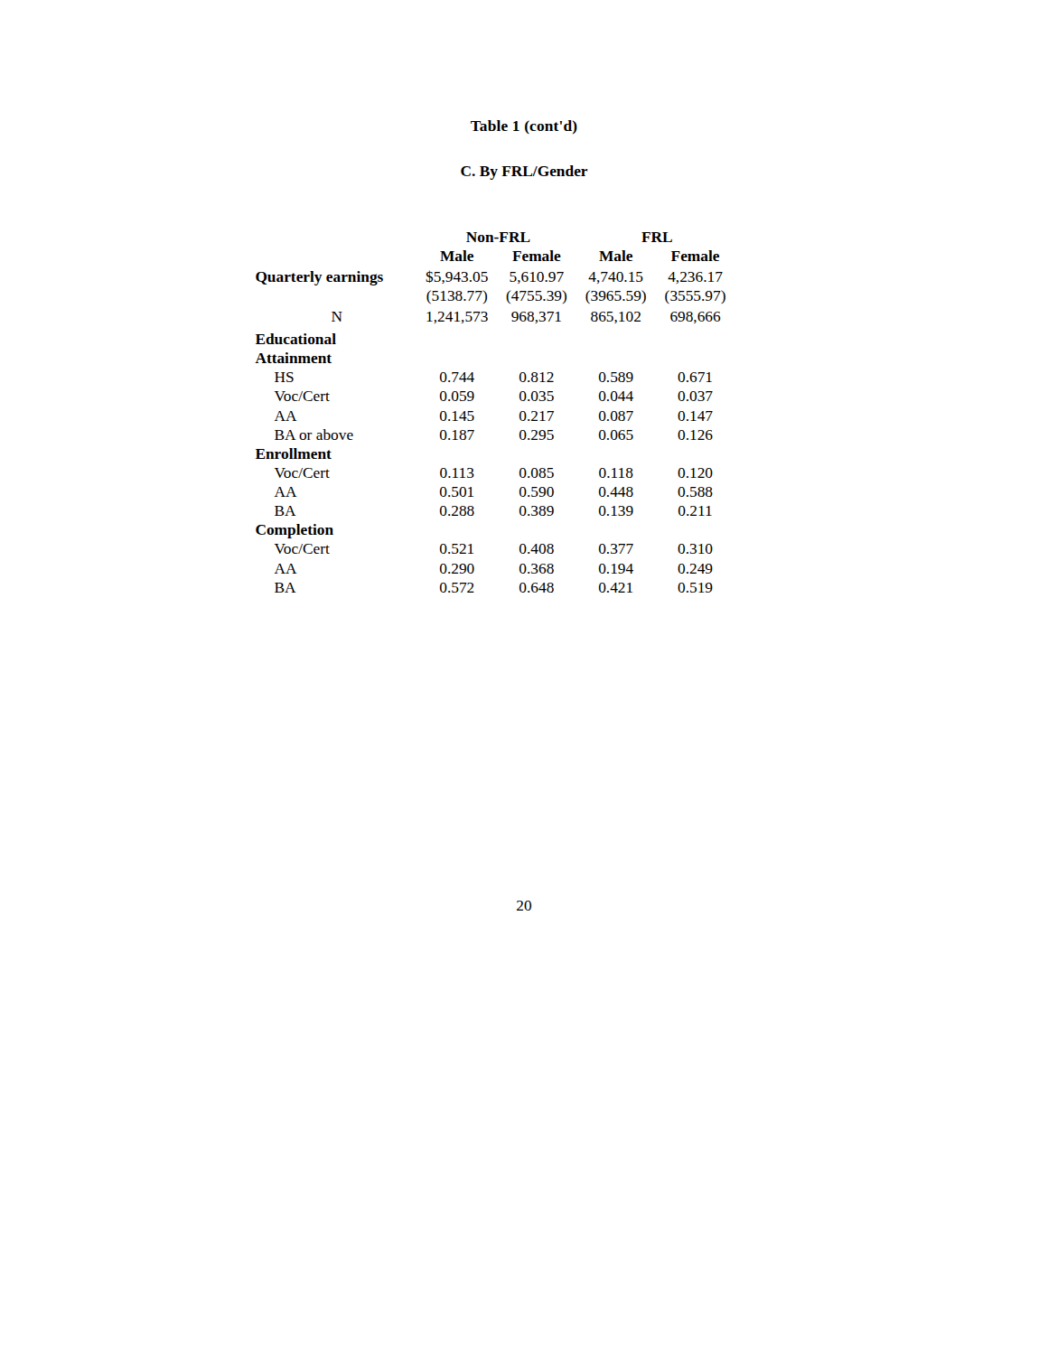Table 1 (cont'd)
C. By FRL/Gender
| | Non-FRL | FRL |
| --- | --- | --- |
| | Male | Female | Male | Female |
| Quarterly earnings | $5,943.05 | 5,610.97 | 4,740.15 | 4,236.17 |
| | (5138.77) | (4755.39) | (3965.59) | (3555.97) |
| N | 1,241,573 | 968,371 | 865,102 | 698,666 |
| Educational | | | | |
| Attainment | | | | |
| HS | 0.744 | 0.812 | 0.589 | 0.671 |
| Voc/Cert | 0.059 | 0.035 | 0.044 | 0.037 |
| AA | 0.145 | 0.217 | 0.087 | 0.147 |
| BA or above | 0.187 | 0.295 | 0.065 | 0.126 |
| Enrollment | | | | |
| Voc/Cert | 0.113 | 0.085 | 0.118 | 0.120 |
| AA | 0.501 | 0.590 | 0.448 | 0.588 |
| BA | 0.288 | 0.389 | 0.139 | 0.211 |
| Completion | | | | |
| Voc/Cert | 0.521 | 0.408 | 0.377 | 0.310 |
| AA | 0.290 | 0.368 | 0.194 | 0.249 |
| BA | 0.572 | 0.648 | 0.421 | 0.519 |
20